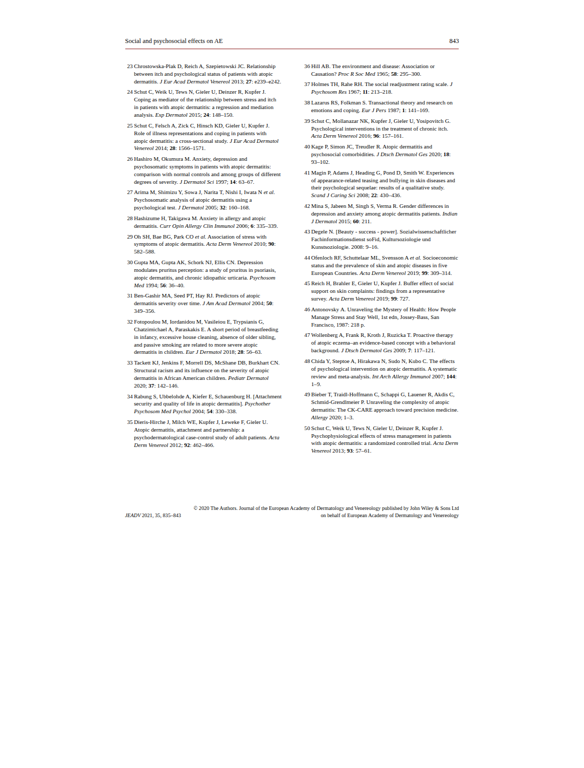Social and psychosocial effects on AE 843
23 Chrostowska-Plak D, Reich A, Szepietowski JC. Relationship between itch and psychological status of patients with atopic dermatitis. J Eur Acad Dermatol Venereol 2013; 27: e239–e242.
24 Schut C, Weik U, Tews N, Gieler U, Deinzer R, Kupfer J. Coping as mediator of the relationship between stress and itch in patients with atopic dermatitis: a regression and mediation analysis. Exp Dermatol 2015; 24: 148–150.
25 Schut C, Felsch A, Zick C, Hinsch KD, Gieler U, Kupfer J. Role of illness representations and coping in patients with atopic dermatitis: a cross-sectional study. J Eur Acad Dermatol Venereol 2014; 28: 1566–1571.
26 Hashiro M, Okumura M. Anxiety, depression and psychosomatic symptoms in patients with atopic dermatitis: comparison with normal controls and among groups of different degrees of severity. J Dermatol Sci 1997; 14: 63–67.
27 Arima M, Shimizu Y, Sowa J, Narita T, Nishi I, Iwata N et al. Psychosomatic analysis of atopic dermatitis using a psychological test. J Dermatol 2005; 32: 160–168.
28 Hashizume H, Takigawa M. Anxiety in allergy and atopic dermatitis. Curr Opin Allergy Clin Immunol 2006; 6: 335–339.
29 Oh SH, Bae BG, Park CO et al. Association of stress with symptoms of atopic dermatitis. Acta Derm Venereol 2010; 90: 582–588.
30 Gupta MA, Gupta AK, Schork NJ, Ellis CN. Depression modulates pruritus perception: a study of pruritus in psoriasis, atopic dermatitis, and chronic idiopathic urticaria. Psychosom Med 1994; 56: 36–40.
31 Ben-Gashir MA, Seed PT, Hay RJ. Predictors of atopic dermatitis severity over time. J Am Acad Dermatol 2004; 50: 349–356.
32 Fotopoulou M, Iordanidou M, Vasileiou E, Trypsianis G, Chatzimichael A, Paraskakis E. A short period of breastfeeding in infancy, excessive house cleaning, absence of older sibling, and passive smoking are related to more severe atopic dermatitis in children. Eur J Dermatol 2018; 28: 56–63.
33 Tackett KJ, Jenkins F, Morrell DS, McShane DB, Burkhart CN. Structural racism and its influence on the severity of atopic dermatitis in African American children. Pediatr Dermatol 2020; 37: 142–146.
34 Rabung S, Ubbelohde A, Kiefer E, Schauenburg H. [Attachment security and quality of life in atopic dermatitis]. Psychother Psychosom Med Psychol 2004; 54: 330–338.
35 Dieris-Hirche J, Milch WE, Kupfer J, Leweke F, Gieler U. Atopic dermatitis, attachment and partnership: a psychodermatological case-control study of adult patients. Acta Derm Venereol 2012; 92: 462–466.
36 Hill AB. The environment and disease: Association or Causation? Proc R Soc Med 1965; 58: 295–300.
37 Holmes TH, Rahe RH. The social readjustment rating scale. J Psychosom Res 1967; 11: 213–218.
38 Lazarus RS, Folkman S. Transactional theory and research on emotions and coping. Eur J Pers 1987; 1: 141–169.
39 Schut C, Mollanazar NK, Kupfer J, Gieler U, Yosipovitch G. Psychological interventions in the treatment of chronic itch. Acta Derm Venereol 2016; 96: 157–161.
40 Kage P, Simon JC, Treudler R. Atopic dermatitis and psychosocial comorbidities. J Dtsch Dermatol Ges 2020; 18: 93–102.
41 Magin P, Adams J, Heading G, Pond D, Smith W. Experiences of appearance-related teasing and bullying in skin diseases and their psychological sequelae: results of a qualitative study. Scand J Caring Sci 2008; 22: 430–436.
42 Mina S, Jabeen M, Singh S, Verma R. Gender differences in depression and anxiety among atopic dermatitis patients. Indian J Dermatol 2015; 60: 211.
43 Degele N. [Beauty - success - power]. Sozialwissenschaftlicher Fachinformationsdienst soFid, Kultursoziologie und Kunstsoziologie. 2008: 9–16.
44 Ofenloch RF, Schuttelaar ML, Svensson A et al. Socioeconomic status and the prevalence of skin and atopic diseases in five European Countries. Acta Derm Venereol 2019; 99: 309–314.
45 Reich H, Brahler E, Gieler U, Kupfer J. Buffer effect of social support on skin complaints: findings from a representative survey. Acta Derm Venereol 2019; 99: 727.
46 Antonovsky A. Unraveling the Mystery of Health: How People Manage Stress and Stay Well, 1st edn, Jossey-Bass, San Francisco, 1987: 218 p.
47 Wollenberg A, Frank R, Kroth J, Ruzicka T. Proactive therapy of atopic eczema–an evidence-based concept with a behavioral background. J Dtsch Dermatol Ges 2009; 7: 117–121.
48 Chida Y, Steptoe A, Hirakawa N, Sudo N, Kubo C. The effects of psychological intervention on atopic dermatitis. A systematic review and meta-analysis. Int Arch Allergy Immunol 2007; 144: 1–9.
49 Bieber T, Traidl-Hoffmann C, Schappi G, Lauener R, Akdis C, Schmid-Grendlmeier P. Unraveling the complexity of atopic dermatitis: The CK-CARE approach toward precision medicine. Allergy 2020; 1–3.
50 Schut C, Weik U, Tews N, Gieler U, Deinzer R, Kupfer J. Psychophysiological effects of stress management in patients with atopic dermatitis: a randomized controlled trial. Acta Derm Venereol 2013; 93: 57–61.
JEADV 2021, 35, 835–843
© 2020 The Authors. Journal of the European Academy of Dermatology and Venereology published by John Wiley & Sons Ltd
on behalf of European Academy of Dermatology and Venereology